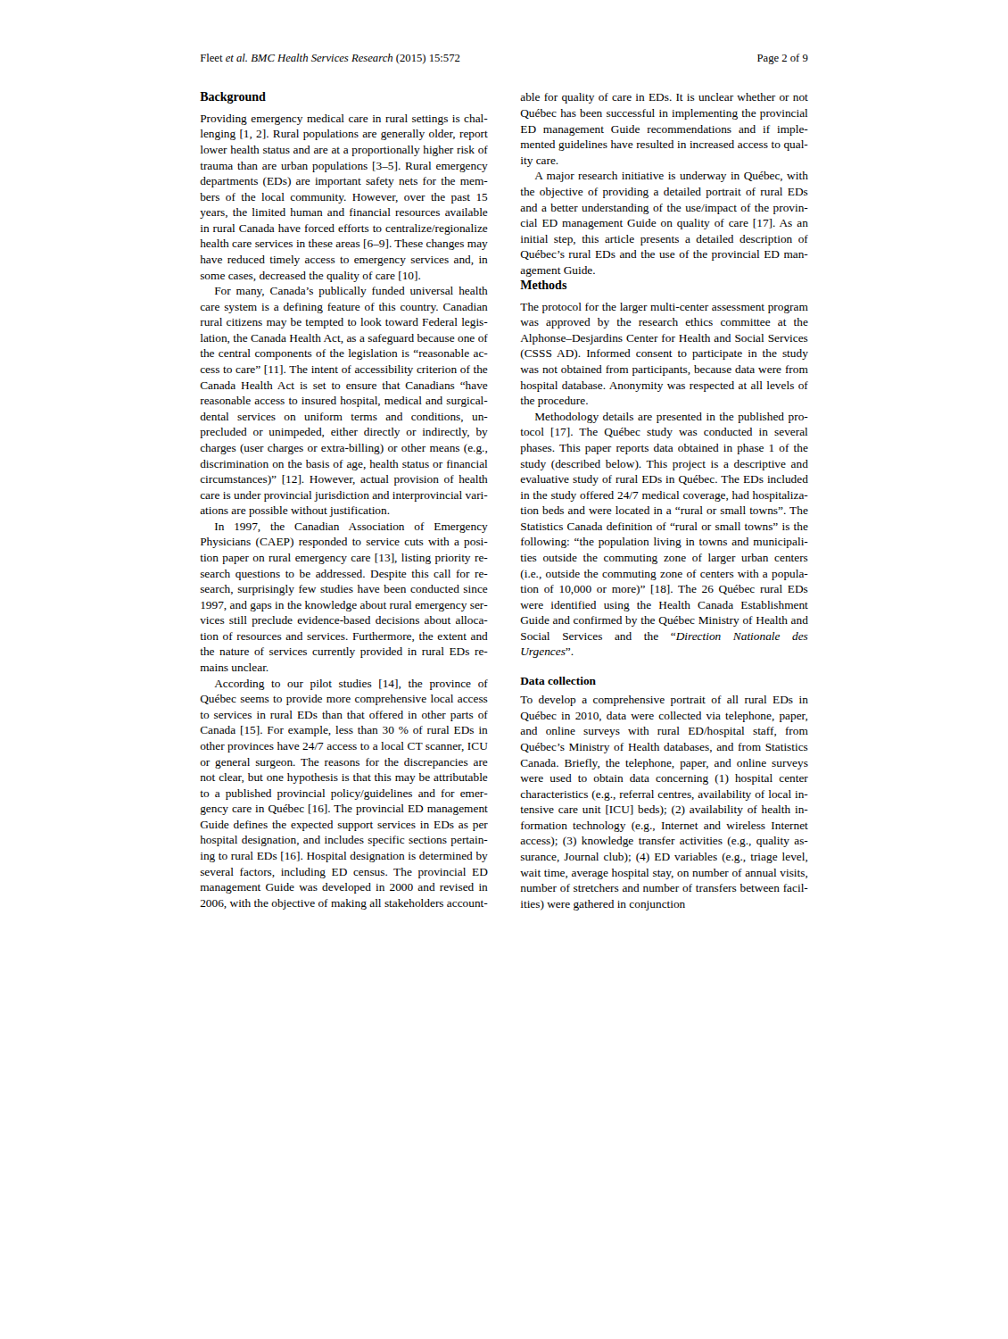Fleet et al. BMC Health Services Research (2015) 15:572
Page 2 of 9
Background
Providing emergency medical care in rural settings is challenging [1, 2]. Rural populations are generally older, report lower health status and are at a proportionally higher risk of trauma than are urban populations [3–5]. Rural emergency departments (EDs) are important safety nets for the members of the local community. However, over the past 15 years, the limited human and financial resources available in rural Canada have forced efforts to centralize/regionalize health care services in these areas [6–9]. These changes may have reduced timely access to emergency services and, in some cases, decreased the quality of care [10].
For many, Canada’s publically funded universal health care system is a defining feature of this country. Canadian rural citizens may be tempted to look toward Federal legislation, the Canada Health Act, as a safeguard because one of the central components of the legislation is “reasonable access to care” [11]. The intent of accessibility criterion of the Canada Health Act is set to ensure that Canadians “have reasonable access to insured hospital, medical and surgical-dental services on uniform terms and conditions, unprecluded or unimpeded, either directly or indirectly, by charges (user charges or extra-billing) or other means (e.g., discrimination on the basis of age, health status or financial circumstances)” [12]. However, actual provision of health care is under provincial jurisdiction and interprovincial variations are possible without justification.
In 1997, the Canadian Association of Emergency Physicians (CAEP) responded to service cuts with a position paper on rural emergency care [13], listing priority research questions to be addressed. Despite this call for research, surprisingly few studies have been conducted since 1997, and gaps in the knowledge about rural emergency services still preclude evidence-based decisions about allocation of resources and services. Furthermore, the extent and the nature of services currently provided in rural EDs remains unclear.
According to our pilot studies [14], the province of Québec seems to provide more comprehensive local access to services in rural EDs than that offered in other parts of Canada [15]. For example, less than 30 % of rural EDs in other provinces have 24/7 access to a local CT scanner, ICU or general surgeon. The reasons for the discrepancies are not clear, but one hypothesis is that this may be attributable to a published provincial policy/guidelines and for emergency care in Québec [16]. The provincial ED management Guide defines the expected support services in EDs as per hospital designation, and includes specific sections pertaining to rural EDs [16]. Hospital designation is determined by several factors, including ED census. The provincial ED management Guide was developed in 2000 and revised in 2006, with the objective of making all stakeholders accountable for quality of care in EDs. It is unclear whether or not Québec has been successful in implementing the provincial ED management Guide recommendations and if implemented guidelines have resulted in increased access to quality care.
A major research initiative is underway in Québec, with the objective of providing a detailed portrait of rural EDs and a better understanding of the use/impact of the provincial ED management Guide on quality of care [17]. As an initial step, this article presents a detailed description of Québec’s rural EDs and the use of the provincial ED management Guide.
Methods
The protocol for the larger multi-center assessment program was approved by the research ethics committee at the Alphonse–Desjardins Center for Health and Social Services (CSSS AD). Informed consent to participate in the study was not obtained from participants, because data were from hospital database. Anonymity was respected at all levels of the procedure.
Methodology details are presented in the published protocol [17]. The Québec study was conducted in several phases. This paper reports data obtained in phase 1 of the study (described below). This project is a descriptive and evaluative study of rural EDs in Québec. The EDs included in the study offered 24/7 medical coverage, had hospitalization beds and were located in a “rural or small towns”. The Statistics Canada definition of “rural or small towns” is the following: “the population living in towns and municipalities outside the commuting zone of larger urban centers (i.e., outside the commuting zone of centers with a population of 10,000 or more)” [18]. The 26 Québec rural EDs were identified using the Health Canada Establishment Guide and confirmed by the Québec Ministry of Health and Social Services and the “Direction Nationale des Urgences”.
Data collection
To develop a comprehensive portrait of all rural EDs in Québec in 2010, data were collected via telephone, paper, and online surveys with rural ED/hospital staff, from Québec’s Ministry of Health databases, and from Statistics Canada. Briefly, the telephone, paper, and online surveys were used to obtain data concerning (1) hospital center characteristics (e.g., referral centres, availability of local intensive care unit [ICU] beds); (2) availability of health information technology (e.g., Internet and wireless Internet access); (3) knowledge transfer activities (e.g., quality assurance, Journal club); (4) ED variables (e.g., triage level, wait time, average hospital stay, on number of annual visits, number of stretchers and number of transfers between facilities) were gathered in conjunction